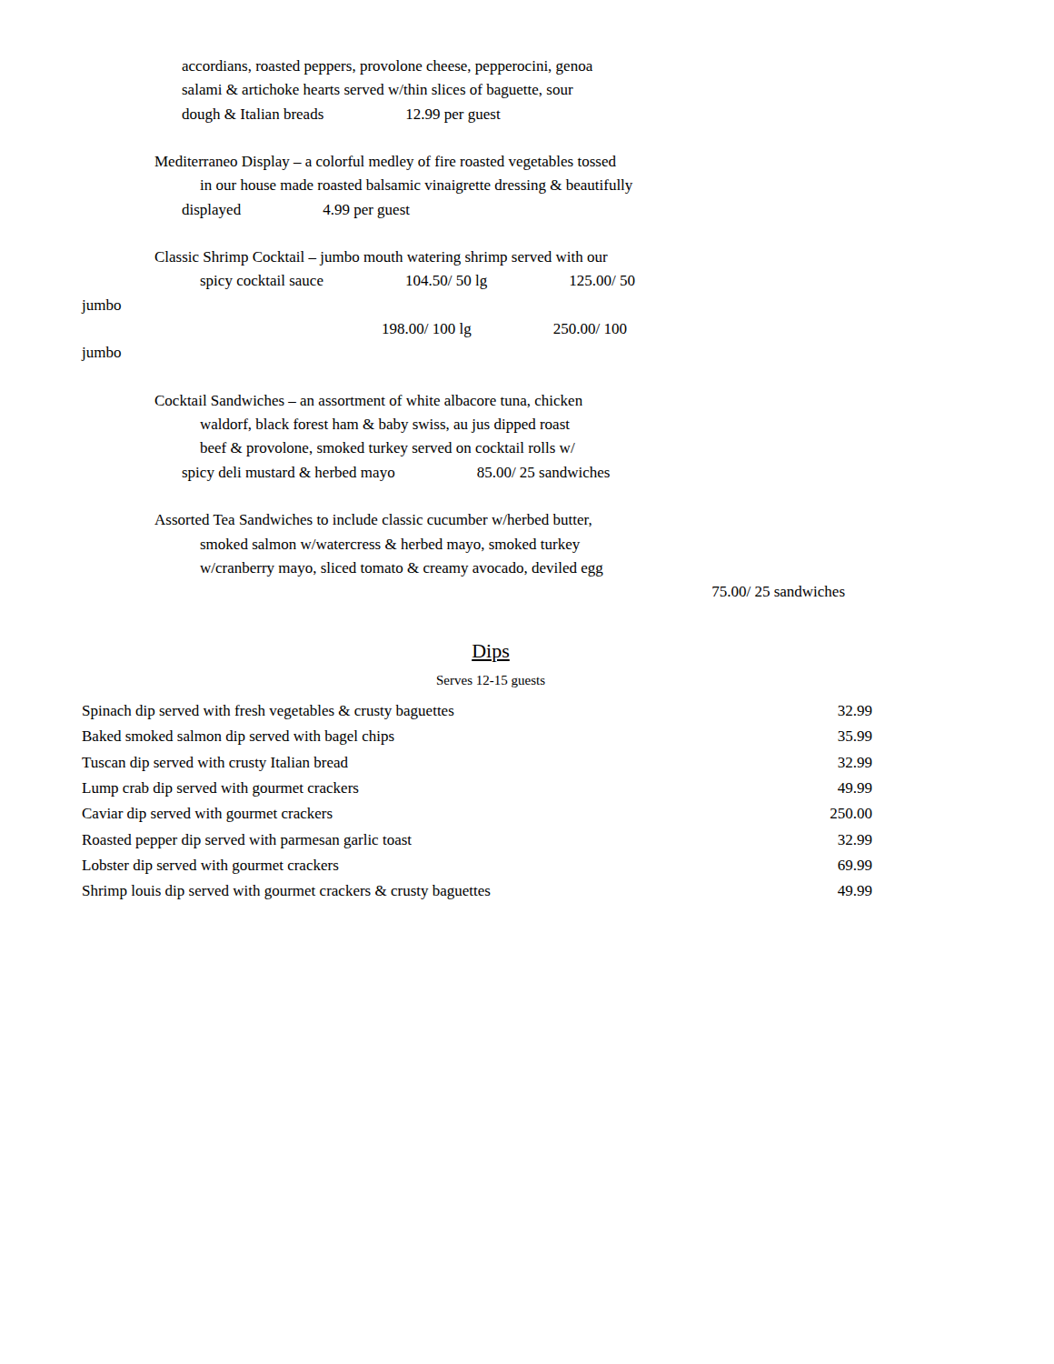accordians, roasted peppers, provolone cheese, pepperocini, genoa
salami & artichoke hearts served w/thin slices of baguette, sour
dough & Italian breads12.99 per guest
Mediterraneo Display – a colorful medley of fire roasted vegetables tossed
in our house made roasted balsamic vinaigrette dressing & beautifully
displayed4.99 per guest
Classic Shrimp Cocktail – jumbo mouth watering shrimp served with our
spicy cocktail sauce104.50/ 50 lg 125.00/ 50
jumbo
198.00/ 100 lg250.00/ 100
jumbo
Cocktail Sandwiches – an assortment of white albacore tuna, chicken
waldorf, black forest ham & baby swiss, au jus dipped roast
beef & provolone, smoked turkey served on cocktail rolls w/
spicy deli mustard & herbed mayo85.00/ 25 sandwiches
Assorted Tea Sandwiches to include classic cucumber w/herbed butter,
smoked salmon w/watercress & herbed mayo, smoked turkey
w/cranberry mayo, sliced tomato & creamy avocado, deviled egg
75.00/ 25 sandwiches
Dips
Serves 12-15 guests
| Spinach dip served with fresh vegetables & crusty baguettes | 32.99 |
| Baked smoked salmon dip served with bagel chips | 35.99 |
| Tuscan dip served with crusty Italian bread | 32.99 |
| Lump crab dip served with gourmet crackers | 49.99 |
| Caviar dip served with gourmet crackers | 250.00 |
| Roasted pepper dip served with parmesan garlic toast | 32.99 |
| Lobster dip served with gourmet crackers | 69.99 |
| Shrimp louis dip served with gourmet crackers & crusty baguettes | 49.99 |